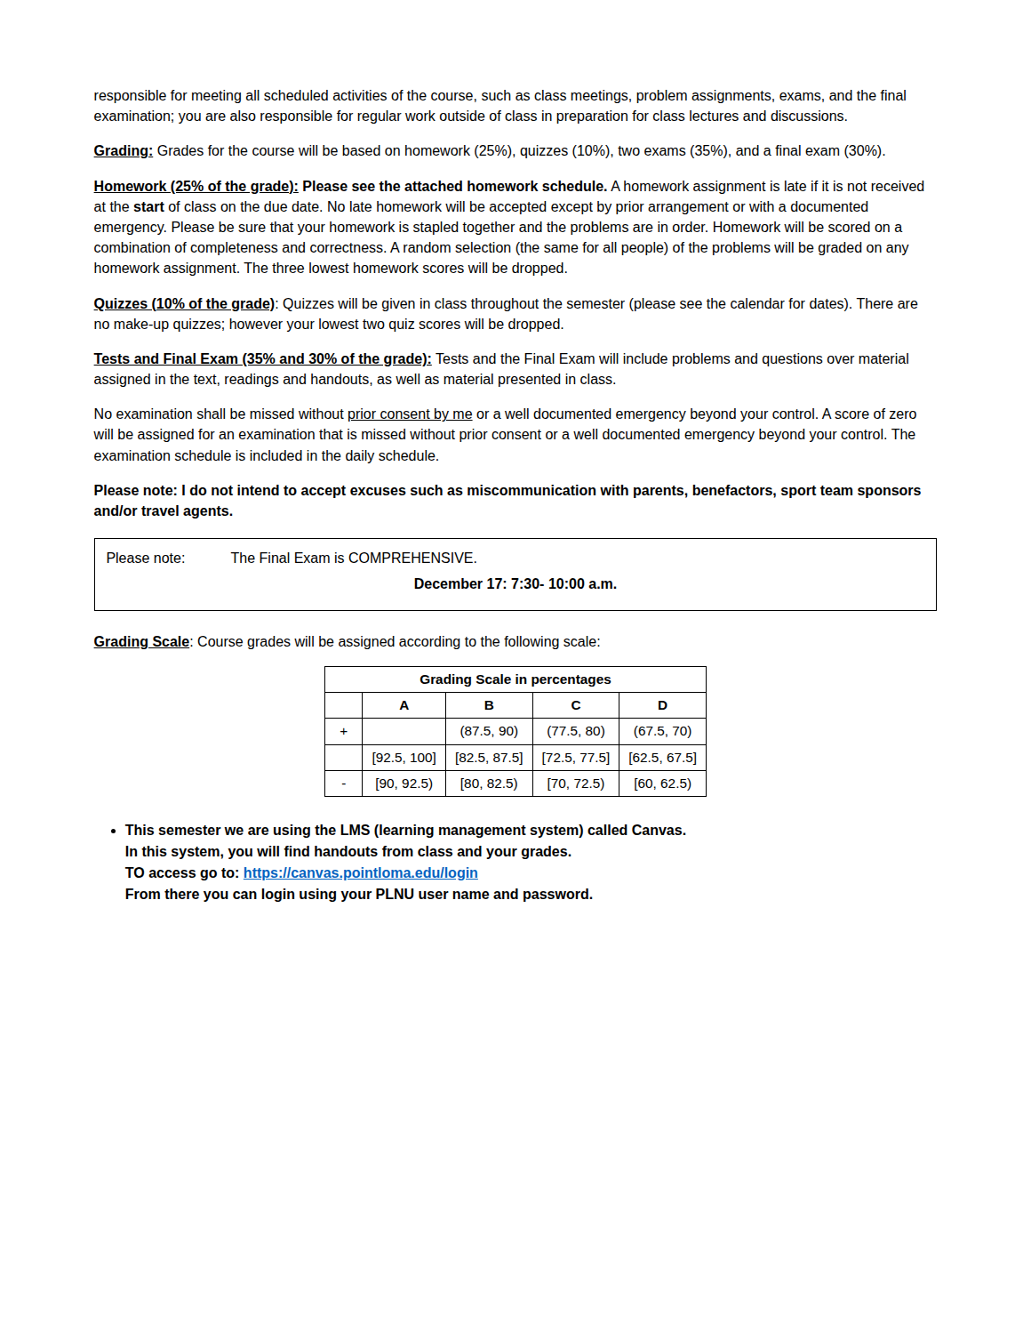responsible for meeting all scheduled activities of the course, such as class meetings, problem assignments, exams, and the final examination; you are also responsible for regular work outside of class in preparation for class lectures and discussions.
Grading: Grades for the course will be based on homework (25%), quizzes (10%), two exams (35%), and a final exam (30%).
Homework (25% of the grade): Please see the attached homework schedule. A homework assignment is late if it is not received at the start of class on the due date. No late homework will be accepted except by prior arrangement or with a documented emergency. Please be sure that your homework is stapled together and the problems are in order. Homework will be scored on a combination of completeness and correctness. A random selection (the same for all people) of the problems will be graded on any homework assignment. The three lowest homework scores will be dropped.
Quizzes (10% of the grade): Quizzes will be given in class throughout the semester (please see the calendar for dates). There are no make-up quizzes; however your lowest two quiz scores will be dropped.
Tests and Final Exam (35% and 30% of the grade): Tests and the Final Exam will include problems and questions over material assigned in the text, readings and handouts, as well as material presented in class.
No examination shall be missed without prior consent by me or a well documented emergency beyond your control. A score of zero will be assigned for an examination that is missed without prior consent or a well documented emergency beyond your control. The examination schedule is included in the daily schedule.
Please note: I do not intend to accept excuses such as miscommunication with parents, benefactors, sport team sponsors and/or travel agents.
Please note: The Final Exam is COMPREHENSIVE.
December 17: 7:30- 10:00 a.m.
Grading Scale: Course grades will be assigned according to the following scale:
Grading Scale in percentages
| | A | B | C | D |
| + | | (87.5, 90) | (77.5, 80) | (67.5, 70) |
| | [92.5, 100] | [82.5, 87.5] | [72.5, 77.5] | [62.5, 67.5] |
| - | [90, 92.5) | [80, 82.5) | [70, 72.5) | [60, 62.5) |
This semester we are using the LMS (learning management system) called Canvas.
In this system, you will find handouts from class and your grades.
TO access go to: https://canvas.pointloma.edu/login
From there you can login using your PLNU user name and password.